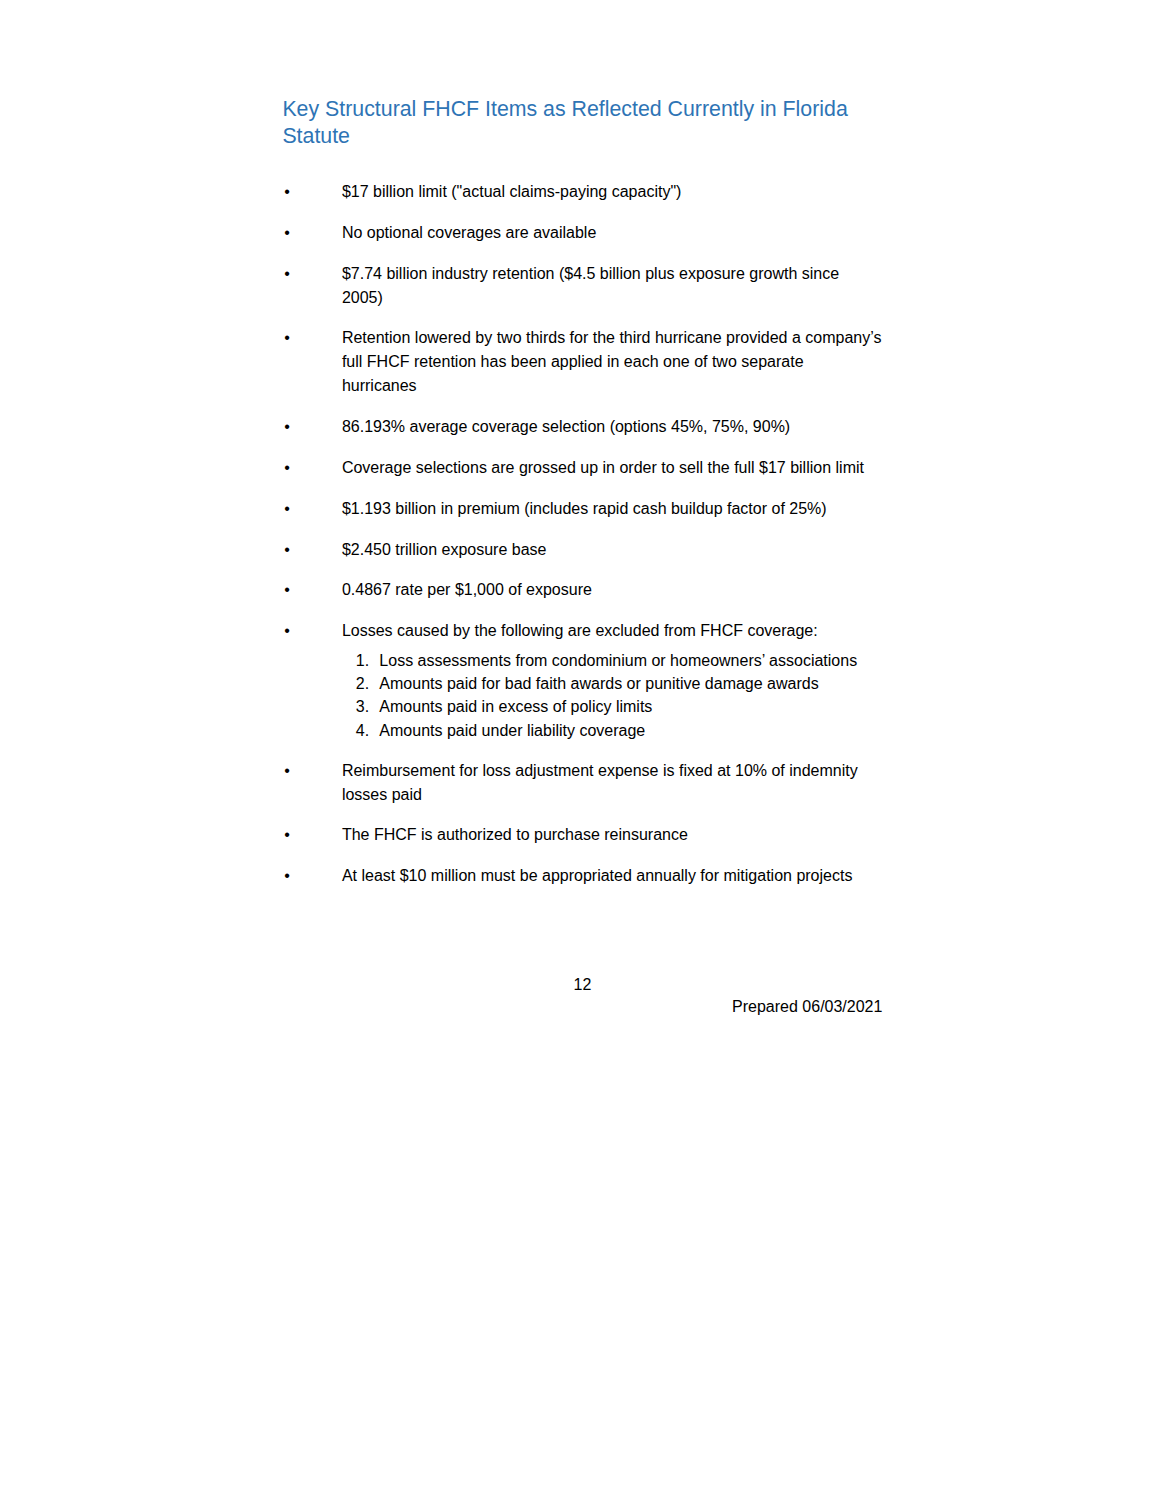Key Structural FHCF Items as Reflected Currently in Florida Statute
$17 billion limit ("actual claims-paying capacity")
No optional coverages are available
$7.74 billion industry retention ($4.5 billion plus exposure growth since 2005)
Retention lowered by two thirds for the third hurricane provided a company’s full FHCF retention has been applied in each one of two separate hurricanes
86.193% average coverage selection (options 45%, 75%, 90%)
Coverage selections are grossed up in order to sell the full $17 billion limit
$1.193 billion in premium (includes rapid cash buildup factor of 25%)
$2.450 trillion exposure base
0.4867 rate per $1,000 of exposure
Losses caused by the following are excluded from FHCF coverage:
Loss assessments from condominium or homeowners’ associations
Amounts paid for bad faith awards or punitive damage awards
Amounts paid in excess of policy limits
Amounts paid under liability coverage
Reimbursement for loss adjustment expense is fixed at 10% of indemnity losses paid
The FHCF is authorized to purchase reinsurance
At least $10 million must be appropriated annually for mitigation projects
12
Prepared 06/03/2021